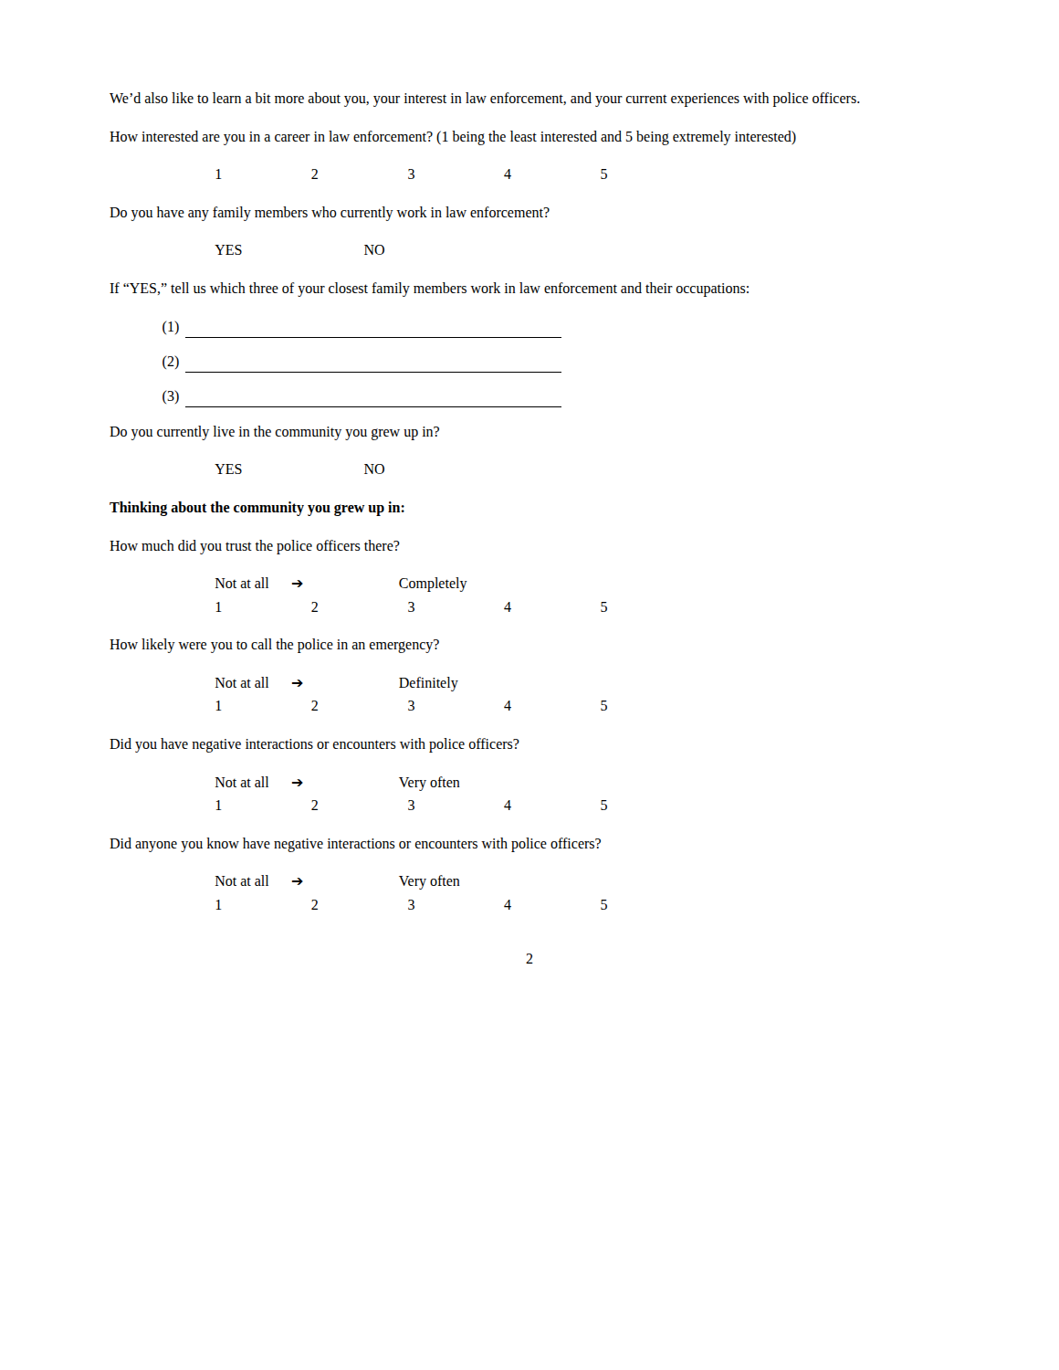We’d also like to learn a bit more about you, your interest in law enforcement, and your current experiences with police officers.
How interested are you in a career in law enforcement? (1 being the least interested and 5 being extremely interested)
12345
Do you have any family members who currently work in law enforcement?
YES NO
If “YES,” tell us which three of your closest family members work in law enforcement and their occupations:
(1)
(2)
(3)
Do you currently live in the community you grew up in?
YES NO
Thinking about the community you grew up in:
How much did you trust the police officers there?
Not at all ➔ Completely
12345
How likely were you to call the police in an emergency?
Not at all ➔ Definitely
12345
Did you have negative interactions or encounters with police officers?
Not at all ➔ Very often
12345
Did anyone you know have negative interactions or encounters with police officers?
Not at all ➔ Very often
12345
2